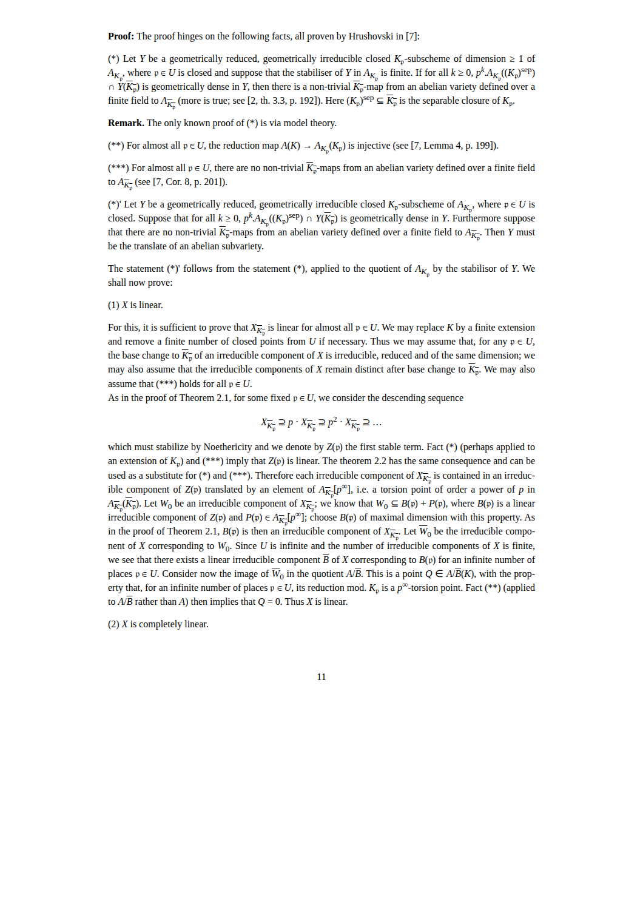Proof: The proof hinges on the following facts, all proven by Hrushovski in [7]:
(*) Let Y be a geometrically reduced, geometrically irreducible closed K𝔭-subscheme of dimension ≥ 1 of AK𝔭, where 𝔭 ∈ U is closed and suppose that the stabiliser of Y in AK𝔭 is finite. If for all k ≥ 0, pk.AK𝔭((K𝔭)sep) ∩ Y(K𝔭) is geometrically dense in Y, then there is a non-trivial K𝔭-map from an abelian variety defined over a finite field to AK𝔭 (more is true; see [2, th. 3.3, p. 192]). Here (K𝔭)sep ⊆ K𝔭 is the separable closure of K𝔭.
Remark. The only known proof of (*) is via model theory.
(**) For almost all 𝔭 ∈ U, the reduction map A(K) → AK𝔭(K𝔭) is injective (see [7, Lemma 4, p. 199]).
(***) For almost all 𝔭 ∈ U, there are no non-trivial K𝔭-maps from an abelian variety defined over a finite field to AK𝔭 (see [7, Cor. 8, p. 201]).
(*)' Let Y be a geometrically reduced, geometrically irreducible closed K𝔭-subscheme of AK𝔭, where 𝔭 ∈ U is closed. Suppose that for all k ≥ 0, pk.AK𝔭((K𝔭)sep) ∩ Y(K𝔭) is geometrically dense in Y. Furthermore suppose that there are no non-trivial K𝔭-maps from an abelian variety defined over a finite field to AK𝔭. Then Y must be the translate of an abelian subvariety.
The statement (*)' follows from the statement (*), applied to the quotient of AK𝔭 by the stabilisor of Y. We shall now prove:
(1) X is linear.
For this, it is sufficient to prove that XK𝔭 is linear for almost all 𝔭 ∈ U. We may replace K by a finite extension and remove a finite number of closed points from U if necessary. Thus we may assume that, for any 𝔭 ∈ U, the base change to K𝔭 of an irreducible component of X is irreducible, reduced and of the same dimension; we may also assume that the irreducible components of X remain distinct after base change to K𝔭. We may also assume that (***) holds for all 𝔭 ∈ U.
As in the proof of Theorem 2.1, for some fixed 𝔭 ∈ U, we consider the descending sequence
XK𝔭 ⊇ p · XK𝔭 ⊇ p2 · XK𝔭 ⊇ …
which must stabilize by Noethericity and we denote by Z(𝔭) the first stable term. Fact (*) (perhaps applied to an extension of K𝔭) and (***) imply that Z(𝔭) is linear. The theorem 2.2 has the same consequence and can be used as a substitute for (*) and (***). Therefore each irreducible component of XK𝔭 is contained in an irreducible component of Z(𝔭) translated by an element of AK𝔭[p∞], i.e. a torsion point of order a power of p in AK𝔭(K𝔭). Let W0 be an irreducible component of XK𝔭; we know that W0 ⊆ B(𝔭) + P(𝔭), where B(𝔭) is a linear irreducible component of Z(𝔭) and P(𝔭) ∈ AK𝔭[p∞]; choose B(𝔭) of maximal dimension with this property. As in the proof of Theorem 2.1, B(𝔭) is then an irreducible component of XK𝔭. Let W0 be the irreducible component of X corresponding to W0. Since U is infinite and the number of irreducible components of X is finite, we see that there exists a linear irreducible component B of X corresponding to B(𝔭) for an infinite number of places 𝔭 ∈ U. Consider now the image of W0 in the quotient A/B. This is a point Q ∈ A/B(K), with the property that, for an infinite number of places 𝔭 ∈ U, its reduction mod. K𝔭 is a p∞-torsion point. Fact (**) (applied to A/B rather than A) then implies that Q = 0. Thus X is linear.
(2) X is completely linear.
11